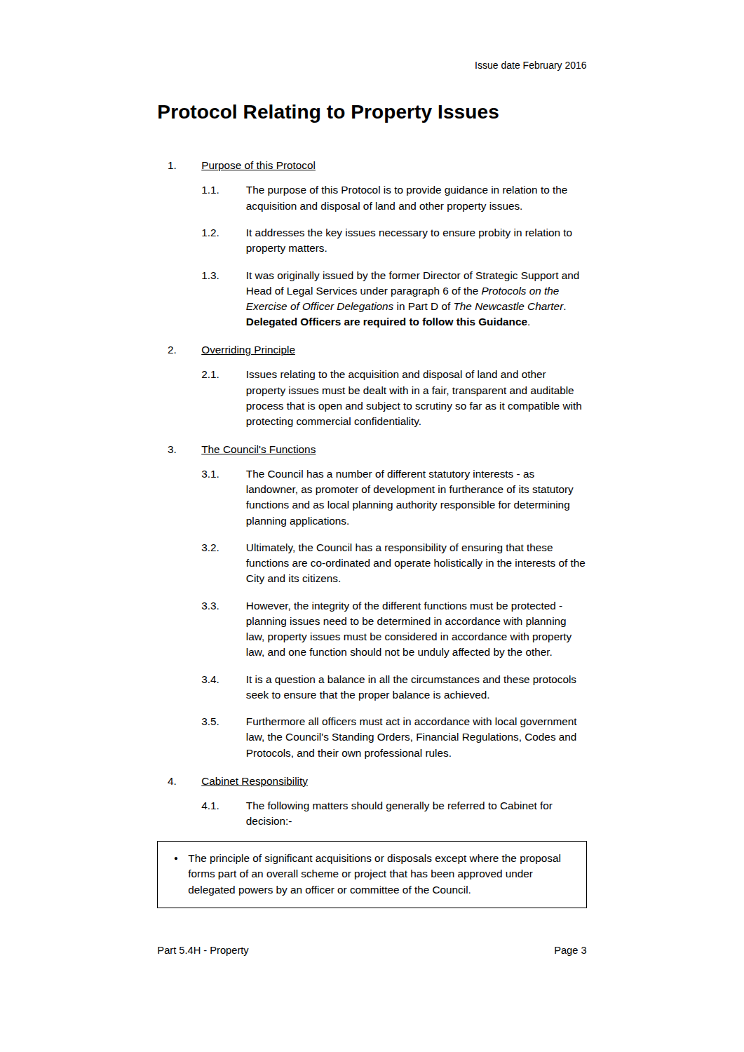Issue date February 2016
Protocol Relating to Property Issues
1. Purpose of this Protocol
1.1. The purpose of this Protocol is to provide guidance in relation to the acquisition and disposal of land and other property issues.
1.2. It addresses the key issues necessary to ensure probity in relation to property matters.
1.3. It was originally issued by the former Director of Strategic Support and Head of Legal Services under paragraph 6 of the Protocols on the Exercise of Officer Delegations in Part D of The Newcastle Charter. Delegated Officers are required to follow this Guidance.
2. Overriding Principle
2.1. Issues relating to the acquisition and disposal of land and other property issues must be dealt with in a fair, transparent and auditable process that is open and subject to scrutiny so far as it compatible with protecting commercial confidentiality.
3. The Council's Functions
3.1. The Council has a number of different statutory interests - as landowner, as promoter of development in furtherance of its statutory functions and as local planning authority responsible for determining planning applications.
3.2. Ultimately, the Council has a responsibility of ensuring that these functions are co-ordinated and operate holistically in the interests of the City and its citizens.
3.3. However, the integrity of the different functions must be protected - planning issues need to be determined in accordance with planning law, property issues must be considered in accordance with property law, and one function should not be unduly affected by the other.
3.4. It is a question a balance in all the circumstances and these protocols seek to ensure that the proper balance is achieved.
3.5. Furthermore all officers must act in accordance with local government law, the Council's Standing Orders, Financial Regulations, Codes and Protocols, and their own professional rules.
4. Cabinet Responsibility
4.1. The following matters should generally be referred to Cabinet for decision:-
The principle of significant acquisitions or disposals except where the proposal forms part of an overall scheme or project that has been approved under delegated powers by an officer or committee of the Council.
Part 5.4H - Property Page 3